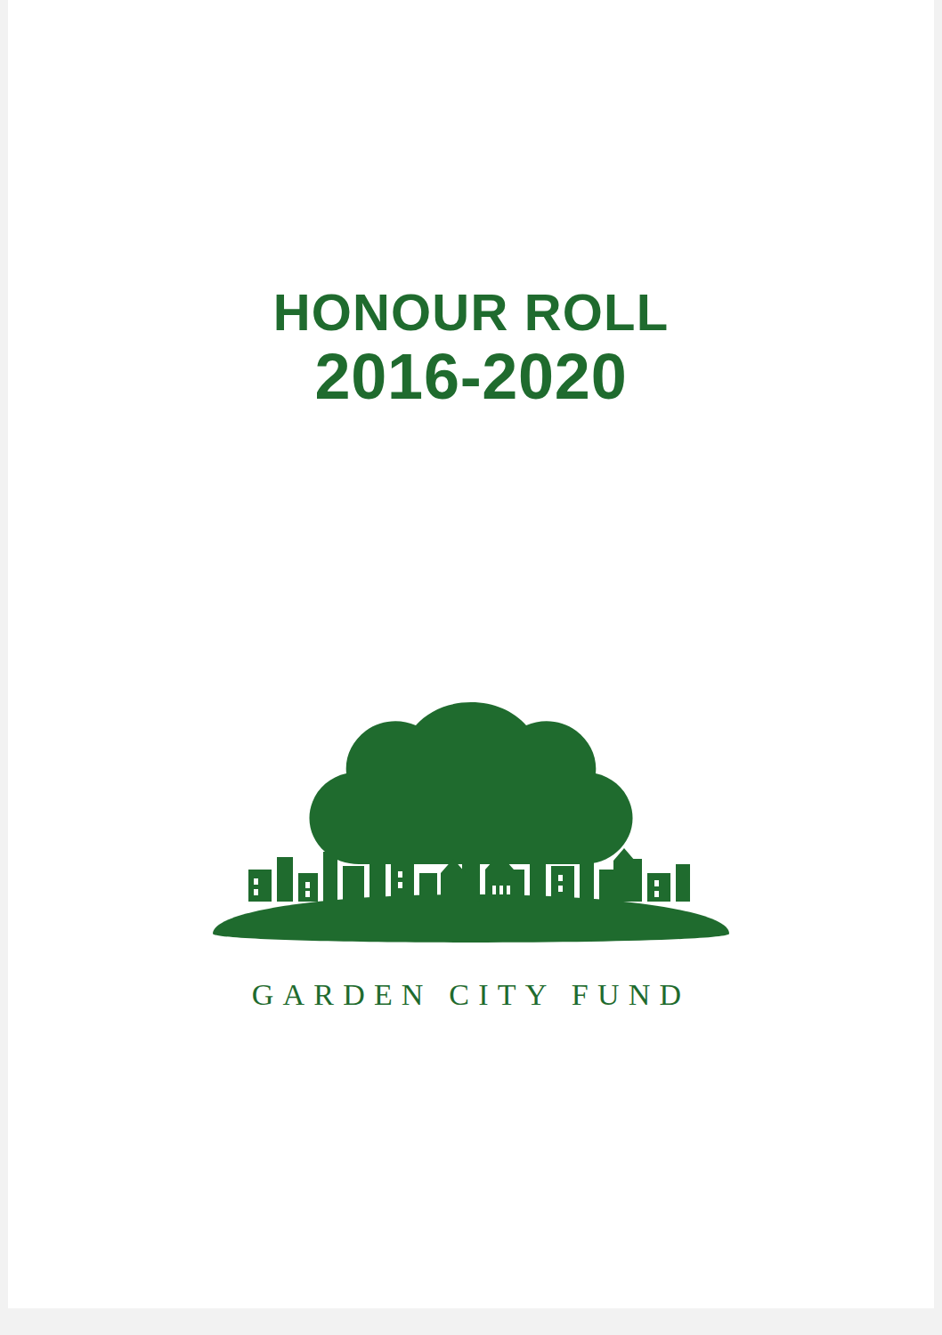HONOUR ROLL 2016-2020
Garden City Fund